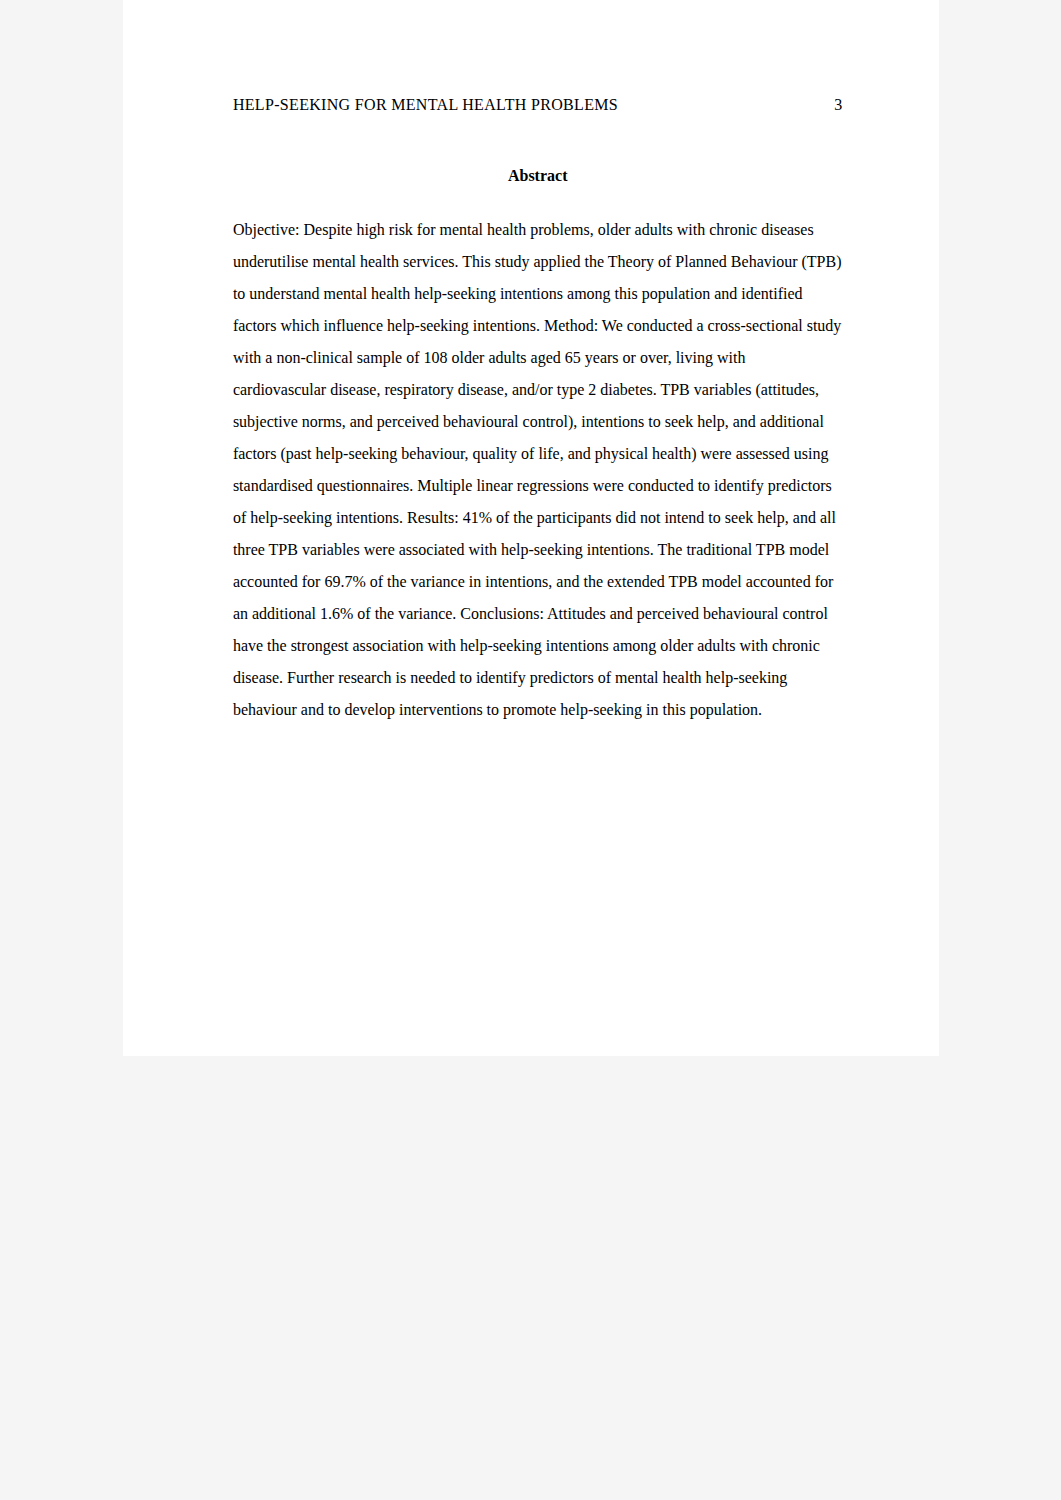Help-Seeking for Mental Health Problems 3
Abstract
Objective: Despite high risk for mental health problems, older adults with chronic diseases underutilise mental health services. This study applied the Theory of Planned Behaviour (TPB) to understand mental health help-seeking intentions among this population and identified factors which influence help-seeking intentions. Method: We conducted a cross-sectional study with a non-clinical sample of 108 older adults aged 65 years or over, living with cardiovascular disease, respiratory disease, and/or type 2 diabetes. TPB variables (attitudes, subjective norms, and perceived behavioural control), intentions to seek help, and additional factors (past help-seeking behaviour, quality of life, and physical health) were assessed using standardised questionnaires. Multiple linear regressions were conducted to identify predictors of help-seeking intentions. Results: 41% of the participants did not intend to seek help, and all three TPB variables were associated with help-seeking intentions. The traditional TPB model accounted for 69.7% of the variance in intentions, and the extended TPB model accounted for an additional 1.6% of the variance. Conclusions: Attitudes and perceived behavioural control have the strongest association with help-seeking intentions among older adults with chronic disease. Further research is needed to identify predictors of mental health help-seeking behaviour and to develop interventions to promote help-seeking in this population.